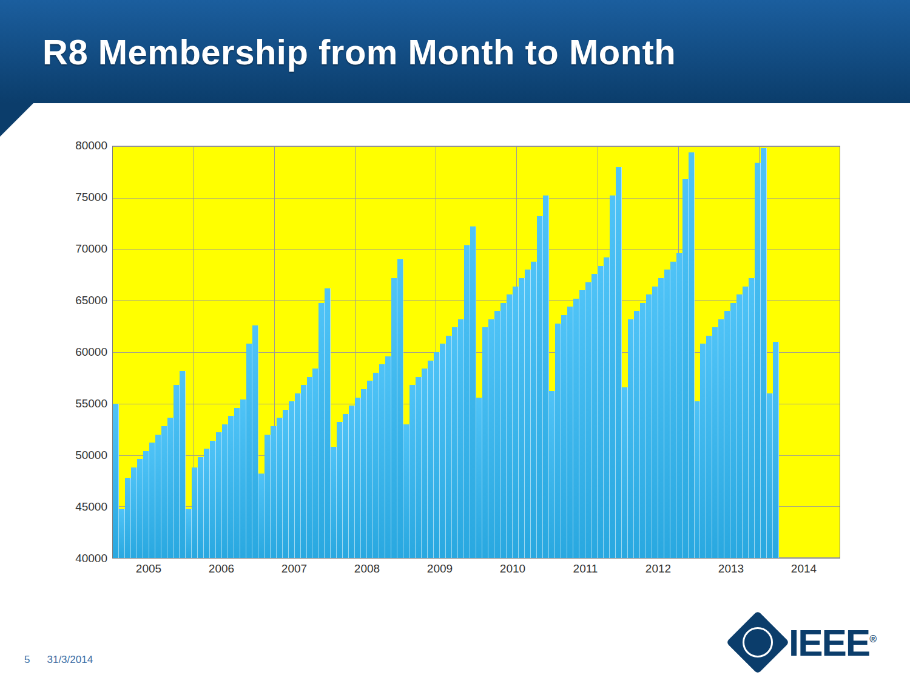R8 Membership from Month to Month
80000 75000 70000 65000 60000 55000 50000 45000 40000
2005 2006 2007 2008 2009 2010 2011 2012 2013 2014
531/3/2014
IEEE®